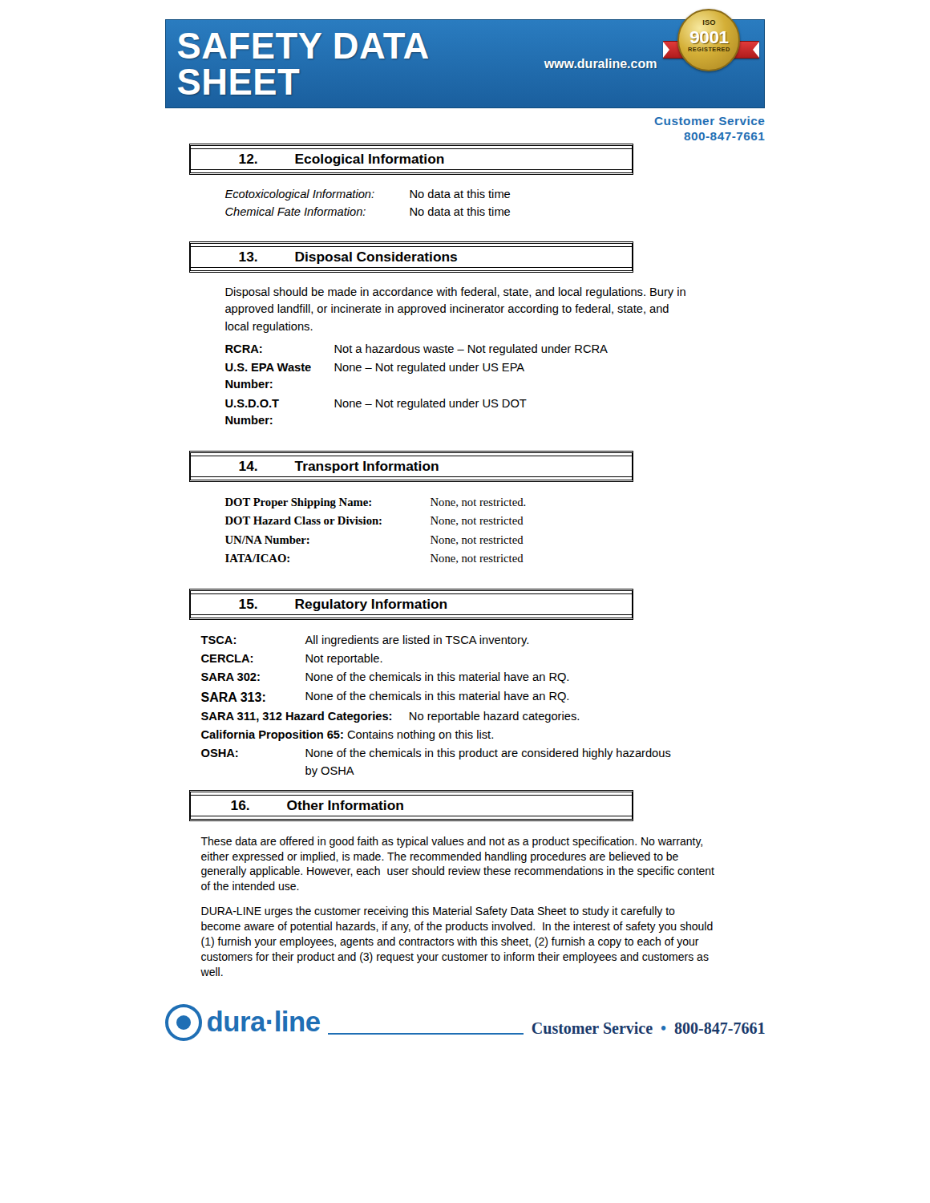SAFETY DATA SHEET
www.duraline.com
ISO
9001
REGISTERED
Customer Service
800-847-7661
12. Ecological Information
Ecotoxicological Information:
No data at this time
Chemical Fate Information:
No data at this time
13. Disposal Considerations
Disposal should be made in accordance with federal, state, and local regulations. Bury in approved landfill, or incinerate in approved incinerator according to federal, state, and local regulations.
| RCRA: | Not a hazardous waste – Not regulated under RCRA |
| U.S. EPA Waste Number: | None – Not regulated under US EPA |
| U.S.D.O.T Number: | None – Not regulated under US DOT |
14. Transport Information
| DOT Proper Shipping Name: | None, not restricted. |
| DOT Hazard Class or Division: | None, not restricted |
| UN/NA Number: | None, not restricted |
| IATA/ICAO: | None, not restricted |
15. Regulatory Information
| TSCA: | All ingredients are listed in TSCA inventory. |
| CERCLA: | Not reportable. |
| SARA 302: | None of the chemicals in this material have an RQ. |
| SARA 313: | None of the chemicals in this material have an RQ. |
| SARA 311, 312 Hazard Categories: No reportable hazard categories. |
| California Proposition 65: Contains nothing on this list. |
| OSHA: | None of the chemicals in this product are considered highly hazardous by OSHA |
16. Other Information
These data are offered in good faith as typical values and not as a product specification. No warranty, either expressed or implied, is made. The recommended handling procedures are believed to be generally applicable. However, each user should review these recommendations in the specific content of the intended use.
DURA-LINE urges the customer receiving this Material Safety Data Sheet to study it carefully to become aware of potential hazards, if any, of the products involved. In the interest of safety you should (1) furnish your employees, agents and contractors with this sheet, (2) furnish a copy to each of your customers for their product and (3) request your customer to inform their employees and customers as well.
dura·line
Customer Service • 800-847-7661